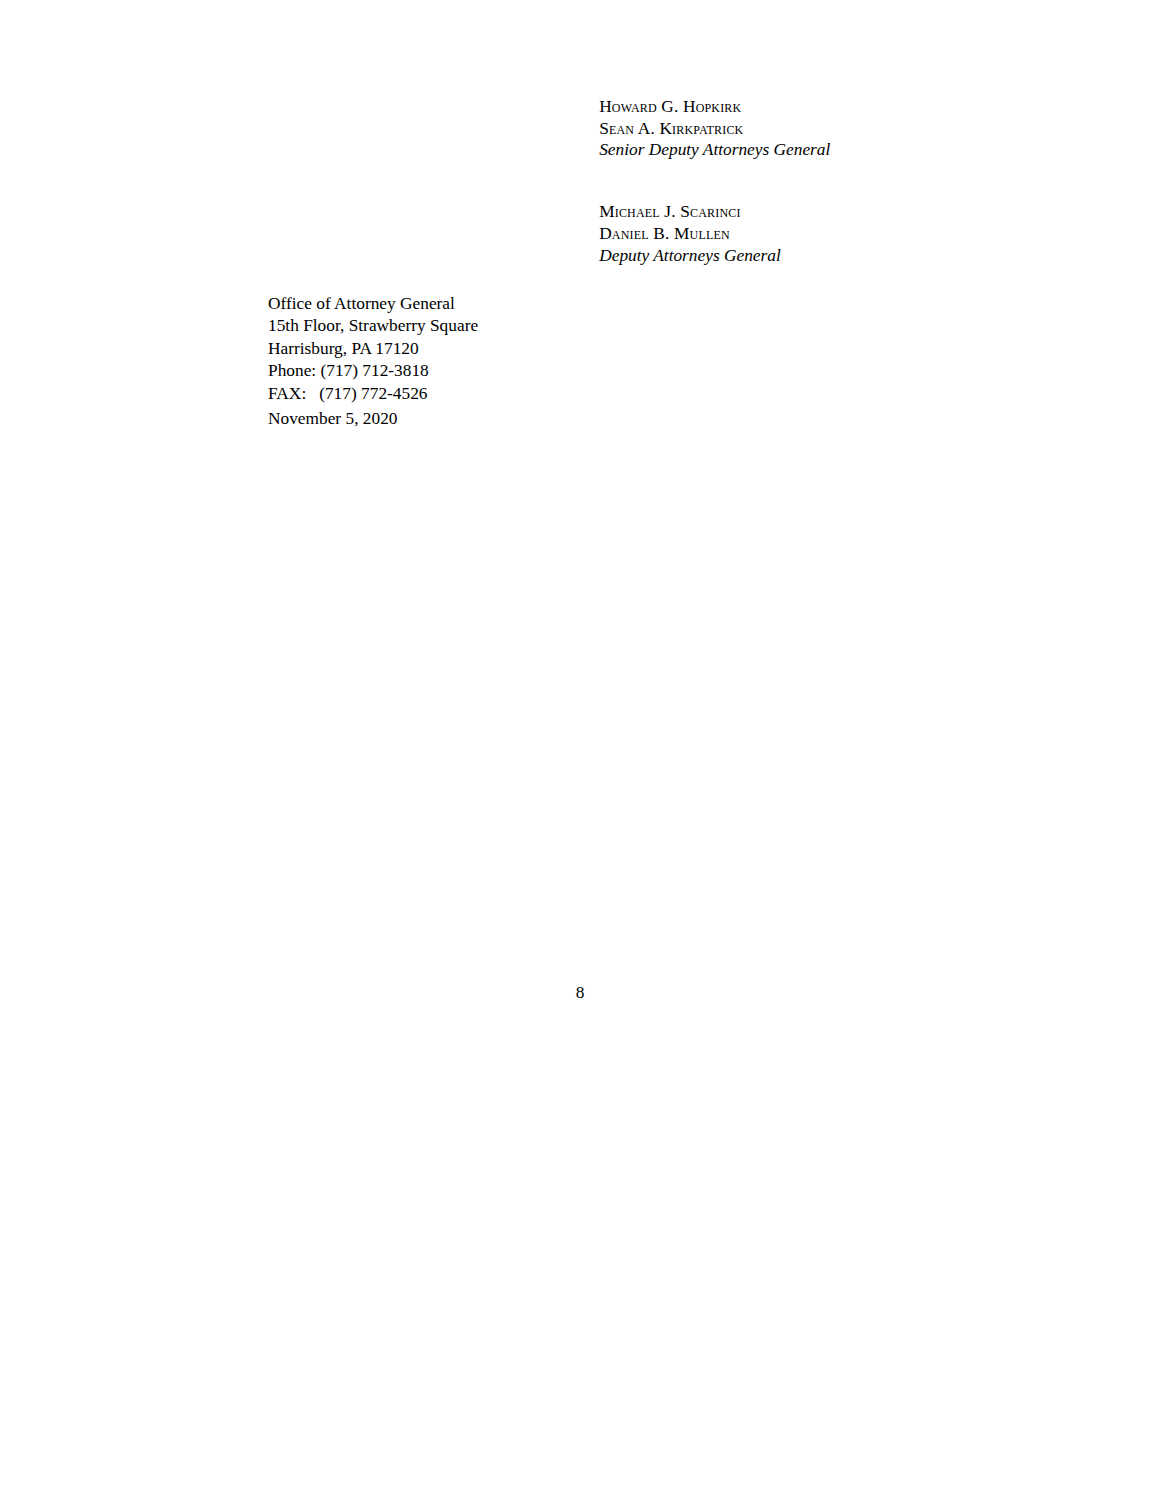Howard G. Hopkirk
Sean A. Kirkpatrick
Senior Deputy Attorneys General
Michael J. Scarinci
Daniel B. Mullen
Deputy Attorneys General
Office of Attorney General
15th Floor, Strawberry Square
Harrisburg, PA 17120
Phone: (717) 712-3818
FAX: (717) 772-4526
November 5, 2020
8